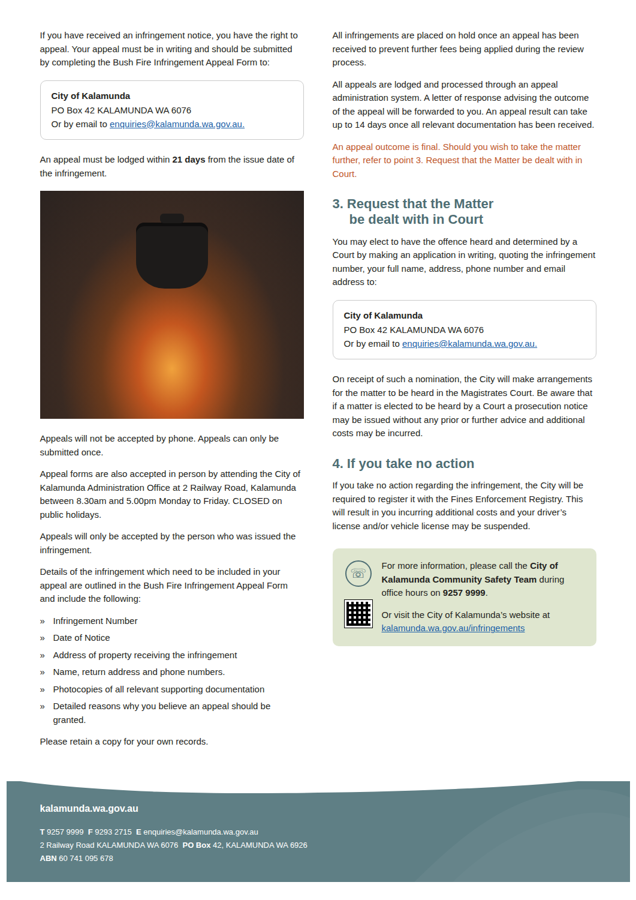If you have received an infringement notice, you have the right to appeal. Your appeal must be in writing and should be submitted by completing the Bush Fire Infringement Appeal Form to:
City of Kalamunda PO Box 42 KALAMUNDA WA 6076 Or by email to enquiries@kalamunda.wa.gov.au.
An appeal must be lodged within 21 days from the issue date of the infringement.
Appeals will not be accepted by phone. Appeals can only be submitted once.
Appeal forms are also accepted in person by attending the City of Kalamunda Administration Office at 2 Railway Road, Kalamunda between 8.30am and 5.00pm Monday to Friday. CLOSED on public holidays.
Appeals will only be accepted by the person who was issued the infringement.
Details of the infringement which need to be included in your appeal are outlined in the Bush Fire Infringement Appeal Form and include the following:
Infringement Number
Date of Notice
Address of property receiving the infringement
Name, return address and phone numbers.
Photocopies of all relevant supporting documentation
Detailed reasons why you believe an appeal should be granted.
Please retain a copy for your own records.
All infringements are placed on hold once an appeal has been received to prevent further fees being applied during the review process.
All appeals are lodged and processed through an appeal administration system. A letter of response advising the outcome of the appeal will be forwarded to you. An appeal result can take up to 14 days once all relevant documentation has been received.
An appeal outcome is final. Should you wish to take the matter further, refer to point 3. Request that the Matter be dealt with in Court.
3. Request that the Matterbe dealt with in Court
You may elect to have the offence heard and determined by a Court by making an application in writing, quoting the infringement number, your full name, address, phone number and email address to:
City of Kalamunda PO Box 42 KALAMUNDA WA 6076 Or by email to enquiries@kalamunda.wa.gov.au.
On receipt of such a nomination, the City will make arrangements for the matter to be heard in the Magistrates Court. Be aware that if a matter is elected to be heard by a Court a prosecution notice may be issued without any prior or further advice and additional costs may be incurred.
4. If you take no action
If you take no action regarding the infringement, the City will be required to register it with the Fines Enforcement Registry. This will result in you incurring additional costs and your driver’s license and/or vehicle license may be suspended.
☏
For more information, please call the City of Kalamunda Community Safety Team during office hours on 9257 9999.
Or visit the City of Kalamunda’s website at kalamunda.wa.gov.au/infringements
kalamunda.wa.gov.au
T 9257 9999 F 9293 2715 E enquiries@kalamunda.wa.gov.au
2 Railway Road KALAMUNDA WA 6076 PO Box 42, KALAMUNDA WA 6926
ABN 60 741 095 678